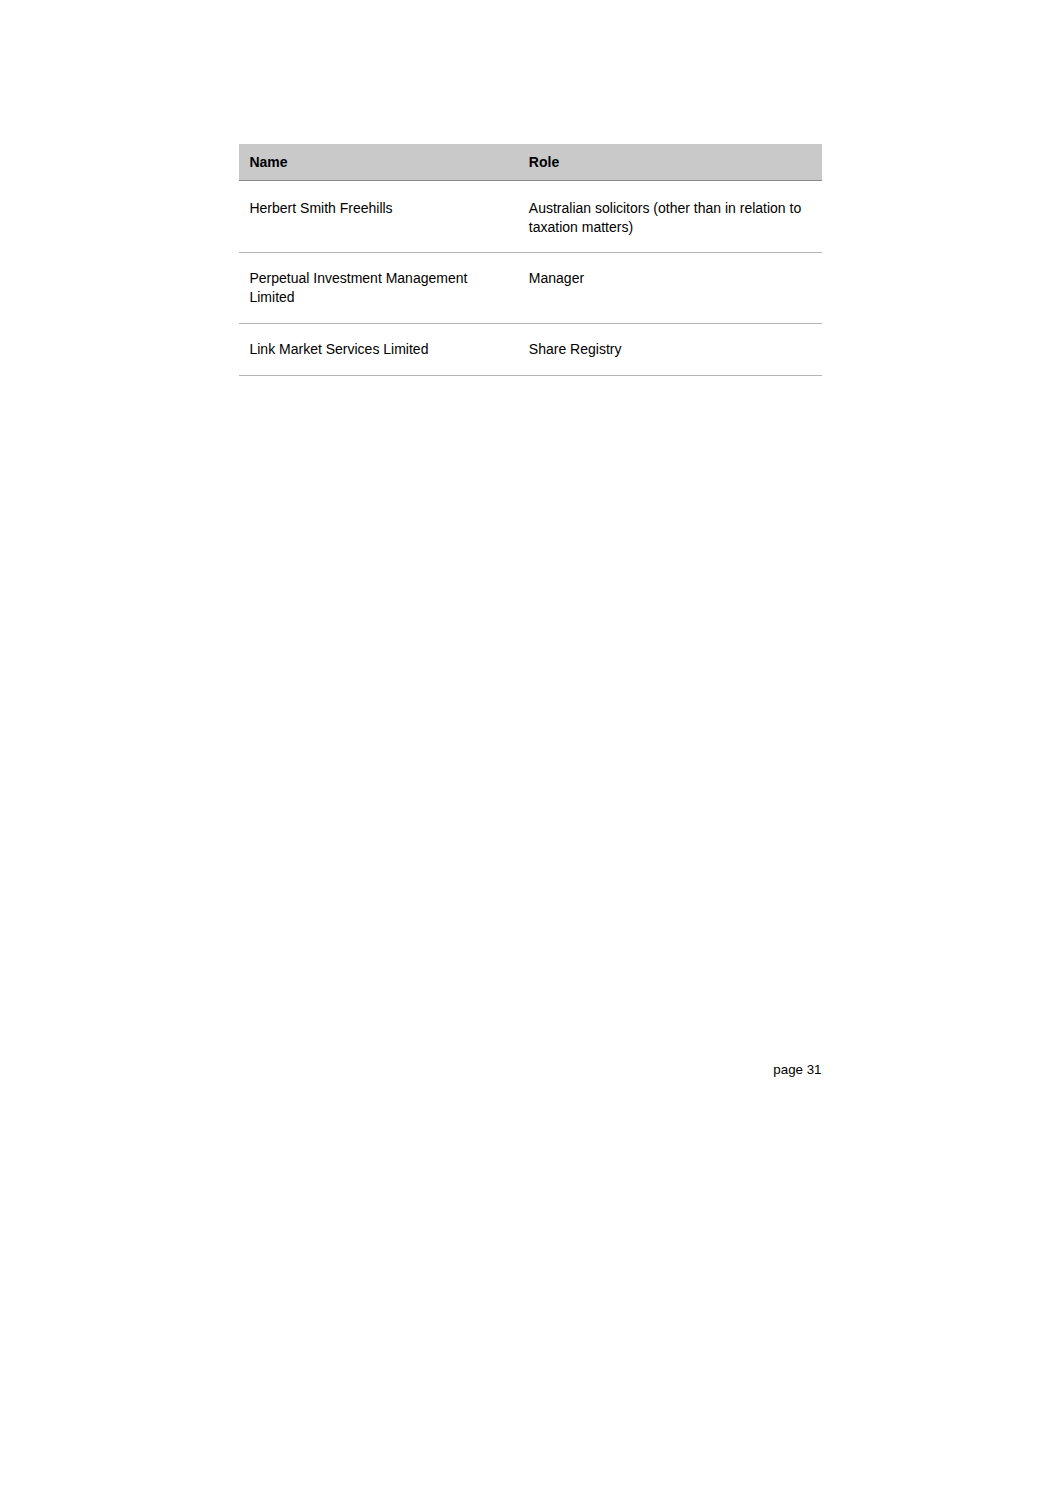| Name | Role |
| --- | --- |
| Herbert Smith Freehills | Australian solicitors (other than in relation to taxation matters) |
| Perpetual Investment Management Limited | Manager |
| Link Market Services Limited | Share Registry |
page 31